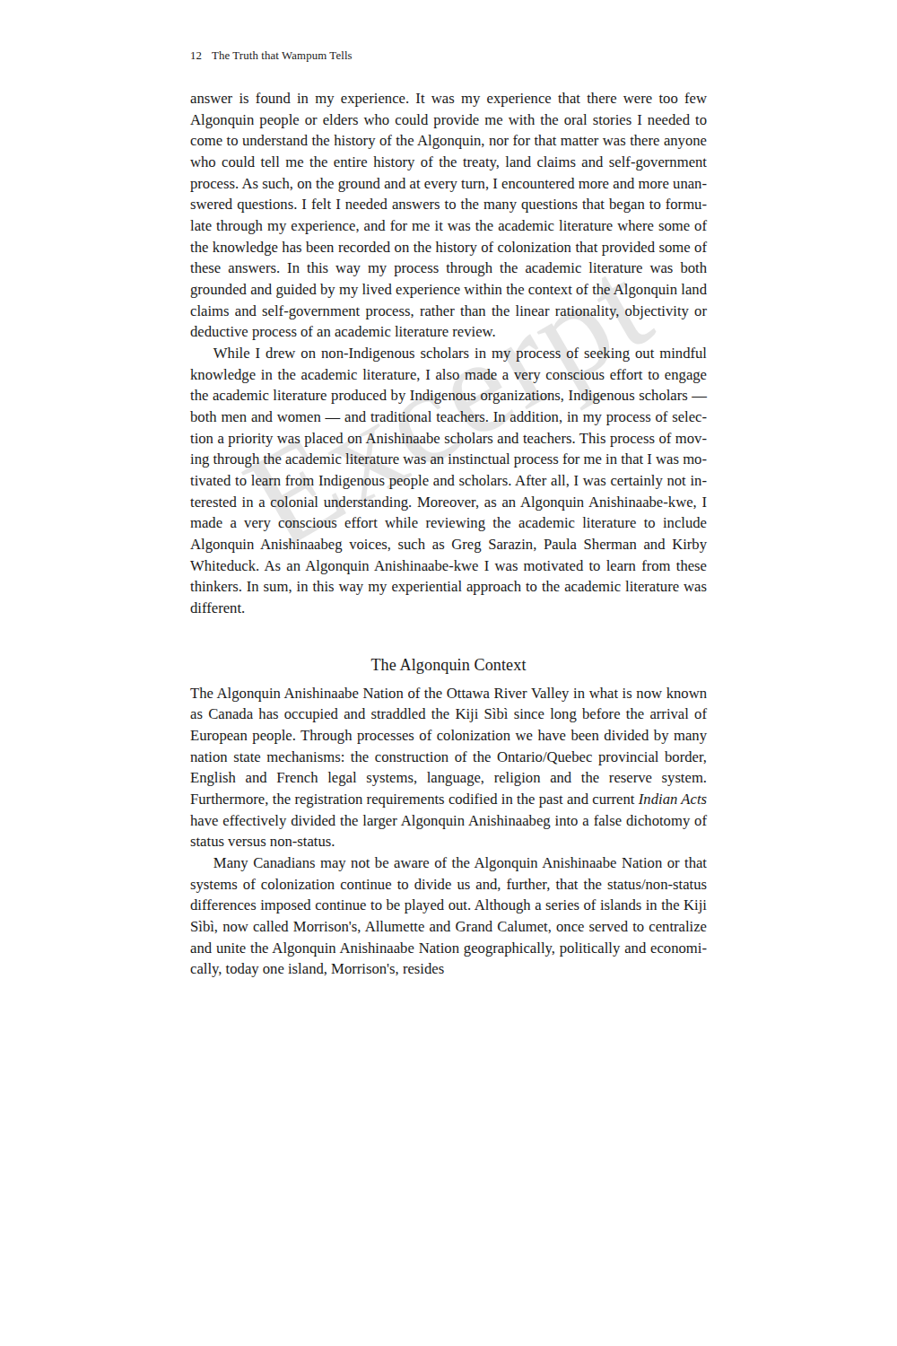Excerpt
12 The Truth that Wampum Tells
answer is found in my experience. It was my experience that there were too few Algonquin people or elders who could provide me with the oral stories I needed to come to understand the history of the Algonquin, nor for that matter was there anyone who could tell me the entire history of the treaty, land claims and self-government process. As such, on the ground and at every turn, I encountered more and more unanswered questions. I felt I needed answers to the many questions that began to formulate through my experience, and for me it was the academic literature where some of the knowledge has been recorded on the history of colonization that provided some of these answers. In this way my process through the academic literature was both grounded and guided by my lived experience within the context of the Algonquin land claims and self-government process, rather than the linear rationality, objectivity or deductive process of an academic literature review.
While I drew on non-Indigenous scholars in my process of seeking out mindful knowledge in the academic literature, I also made a very conscious effort to engage the academic literature produced by Indigenous organizations, Indigenous scholars — both men and women — and traditional teachers. In addition, in my process of selection a priority was placed on Anishinaabe scholars and teachers. This process of moving through the academic literature was an instinctual process for me in that I was motivated to learn from Indigenous people and scholars. After all, I was certainly not interested in a colonial understanding. Moreover, as an Algonquin Anishinaabe-kwe, I made a very conscious effort while reviewing the academic literature to include Algonquin Anishinaabeg voices, such as Greg Sarazin, Paula Sherman and Kirby Whiteduck. As an Algonquin Anishinaabe-kwe I was motivated to learn from these thinkers. In sum, in this way my experiential approach to the academic literature was different.
The Algonquin Context
The Algonquin Anishinaabe Nation of the Ottawa River Valley in what is now known as Canada has occupied and straddled the Kiji Sìbì since long before the arrival of European people. Through processes of colonization we have been divided by many nation state mechanisms: the construction of the Ontario/Quebec provincial border, English and French legal systems, language, religion and the reserve system. Furthermore, the registration requirements codified in the past and current Indian Acts have effectively divided the larger Algonquin Anishinaabeg into a false dichotomy of status versus non-status.
Many Canadians may not be aware of the Algonquin Anishinaabe Nation or that systems of colonization continue to divide us and, further, that the status/non-status differences imposed continue to be played out. Although a series of islands in the Kiji Sìbì, now called Morrison's, Allumette and Grand Calumet, once served to centralize and unite the Algonquin Anishinaabe Nation geographically, politically and economically, today one island, Morrison's, resides